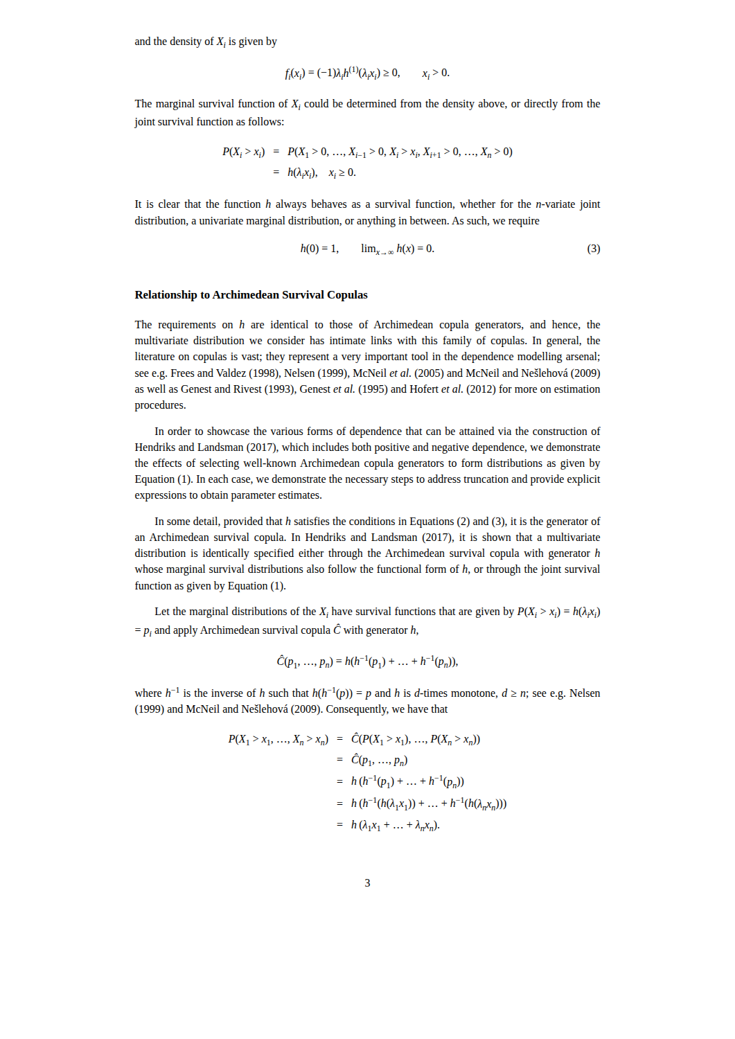and the density of Xi is given by
fi(xi) = (−1)λih(1)(λixi) ≥ 0, xi > 0.
The marginal survival function of Xi could be determined from the density above, or directly from the joint survival function as follows:
| P ( X i > x i ) | = | P ( X 1 > 0, …, X i −1 > 0, X i > x i , X i +1 > 0, …, X n > 0) |
| | = | h ( λ i x i ), x i ≥ 0. |
It is clear that the function h always behaves as a survival function, whether for the n-variate joint distribution, a univariate marginal distribution, or anything in between. As such, we require
h(0) = 1, limx→∞ h(x) = 0. (3)
Relationship to Archimedean Survival Copulas
The requirements on h are identical to those of Archimedean copula generators, and hence, the multivariate distribution we consider has intimate links with this family of copulas. In general, the literature on copulas is vast; they represent a very important tool in the dependence modelling arsenal; see e.g. Frees and Valdez (1998), Nelsen (1999), McNeil et al. (2005) and McNeil and Nešlehová (2009) as well as Genest and Rivest (1993), Genest et al. (1995) and Hofert et al. (2012) for more on estimation procedures.
In order to showcase the various forms of dependence that can be attained via the construction of Hendriks and Landsman (2017), which includes both positive and negative dependence, we demonstrate the effects of selecting well-known Archimedean copula generators to form distributions as given by Equation (1). In each case, we demonstrate the necessary steps to address truncation and provide explicit expressions to obtain parameter estimates.
In some detail, provided that h satisfies the conditions in Equations (2) and (3), it is the generator of an Archimedean survival copula. In Hendriks and Landsman (2017), it is shown that a multivariate distribution is identically specified either through the Archimedean survival copula with generator h whose marginal survival distributions also follow the functional form of h, or through the joint survival function as given by Equation (1).
Let the marginal distributions of the Xi have survival functions that are given by P(Xi > xi) = h(λixi) = pi and apply Archimedean survival copula Ĉ with generator h,
Ĉ(p1, …, pn) = h(h−1(p1) + … + h−1(pn)),
where h−1 is the inverse of h such that h(h−1(p)) = p and h is d-times monotone, d ≥ n; see e.g. Nelsen (1999) and McNeil and Nešlehová (2009). Consequently, we have that
| P ( X 1 > x 1 , …, X n > x n ) | = | Ĉ ( P ( X 1 > x 1 ), …, P ( X n > x n )) |
| | = | Ĉ ( p 1 , …, p n ) |
| | = | h ( h −1 ( p 1 ) + … + h −1 ( p n )) |
| | = | h ( h −1 ( h ( λ 1 x 1 )) + … + h −1 ( h ( λ n x n ))) |
| | = | h ( λ 1 x 1 + … + λ n x n ). |
3